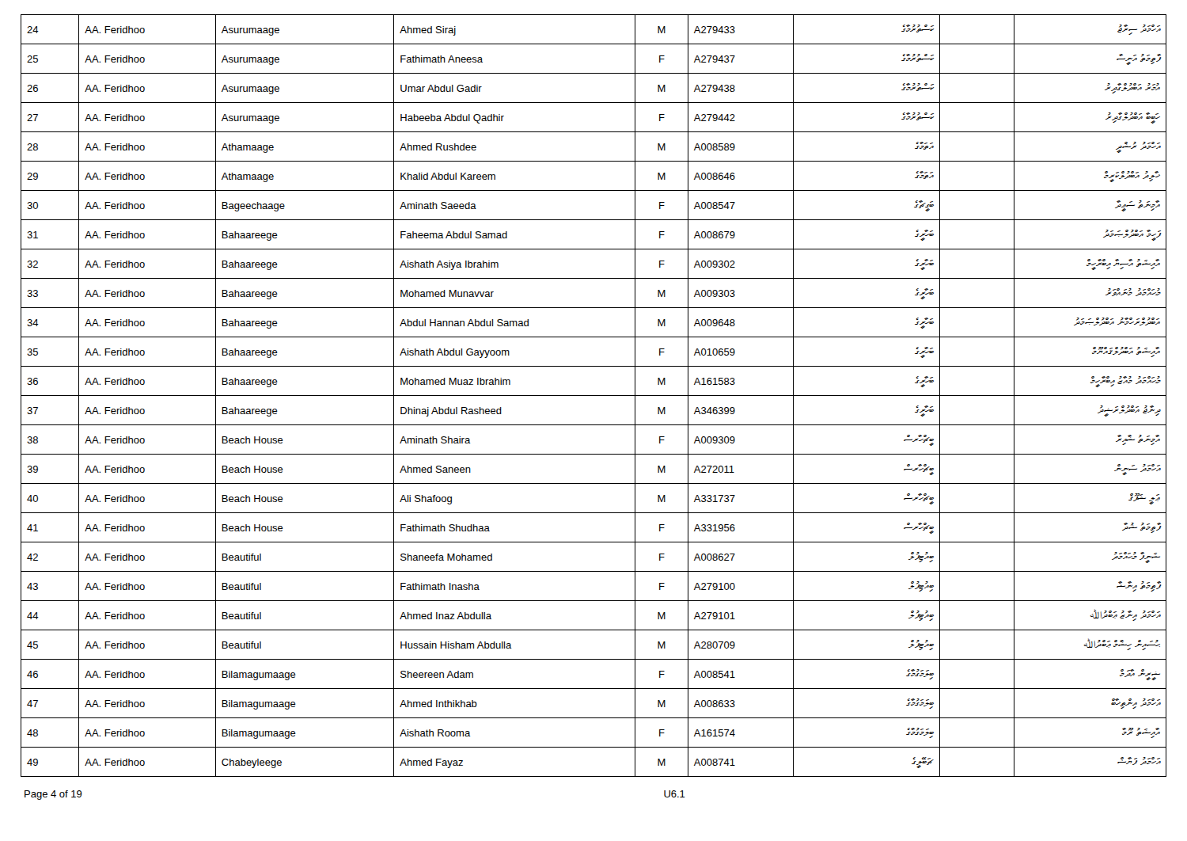| 24 | AA. Feridhoo | Asurumaage | Ahmed Siraj | M | A279433 | ކަސްތުރުމާގެ | | އަހްމަދު ސިރާޖު |
| 25 | AA. Feridhoo | Asurumaage | Fathimath Aneesa | F | A279437 | ކަސްތުރުމާގެ | | ފާތިމަތު އަނީސާ |
| 26 | AA. Feridhoo | Asurumaage | Umar Abdul Gadir | M | A279438 | ކަސްތުރުމާގެ | | އުމަރު އަބްދުލްގާދިރު |
| 27 | AA. Feridhoo | Asurumaage | Habeeba Abdul Qadhir | F | A279442 | ކަސްތުރުމާގެ | | ހަބީބާ އަބްދުލްގާދިރު |
| 28 | AA. Feridhoo | Athamaage | Ahmed Rushdee | M | A008589 | އަތަމާގެ | | އަހްމަދު ރުޝްދީ |
| 29 | AA. Feridhoo | Athamaage | Khalid Abdul Kareem | M | A008646 | އަތަމާގެ | | ޚާލިދު އަބްދުލްކަރީމް |
| 30 | AA. Feridhoo | Bageechaage | Aminath Saeeda | F | A008547 | ބަގީޗާގެ | | އާމިނަތު ސަޢީދާ |
| 31 | AA. Feridhoo | Bahaareege | Faheema Abdul Samad | F | A008679 | ބަހާރީގެ | | ފަހީމާ އަބްދުލްޞަމަދު |
| 32 | AA. Feridhoo | Bahaareege | Aishath Asiya Ibrahim | F | A009302 | ބަހާރީގެ | | އާއިޝަތު އާސިޔާ އިބްރާހީމް |
| 33 | AA. Feridhoo | Bahaareege | Mohamed Munavvar | M | A009303 | ބަހާރީގެ | | މުޙައްމަދު މުނައްވަރު |
| 34 | AA. Feridhoo | Bahaareege | Abdul Hannan Abdul Samad | M | A009648 | ބަހާރީގެ | | އަބްދުލްރަހްމާނު އަބްދުލްޞަމަދު |
| 35 | AA. Feridhoo | Bahaareege | Aishath Abdul Gayyoom | F | A010659 | ބަހާރީގެ | | އާއިޝަތު އަބްދުލްޤައްޔޫމް |
| 36 | AA. Feridhoo | Bahaareege | Mohamed Muaz Ibrahim | M | A161583 | ބަހާރީގެ | | މުޙައްމަދު މުއާޒު އިބްރާހީމް |
| 37 | AA. Feridhoo | Bahaareege | Dhinaj Abdul Rasheed | M | A346399 | ބަހާރީގެ | | ދިނާޖު އަބްދުލްރަޝީދު |
| 38 | AA. Feridhoo | Beach House | Aminath Shaira | F | A009309 | ބީޗްހާރސް | | އާމިނަތު ޝާއިރާ |
| 39 | AA. Feridhoo | Beach House | Ahmed Saneen | M | A272011 | ބީޗްހާރސް | | އަހްމަދު ސަނީން |
| 40 | AA. Feridhoo | Beach House | Ali Shafoog | M | A331737 | ބީޗްހާރސް | | ޢަލީ ޝަފޫޤް |
| 41 | AA. Feridhoo | Beach House | Fathimath Shudhaa | F | A331956 | ބީޗްހާރސް | | ފާތިމަތު ޝުދާ |
| 42 | AA. Feridhoo | Beautiful | Shaneefa Mohamed | F | A008627 | ބިއުޓިފުލް | | ޝަނީފާ މުޙައްމަދު |
| 43 | AA. Feridhoo | Beautiful | Fathimath Inasha | F | A279100 | ބިއުޓިފުލް | | ފާތިމަތު އިނާޝާ |
| 44 | AA. Feridhoo | Beautiful | Ahmed Inaz Abdulla | M | A279101 | ބިއުޓިފުލް | | އަހްމަދު އިނާޒު ޢަބްދުﷲ |
| 45 | AA. Feridhoo | Beautiful | Hussain Hisham Abdulla | M | A280709 | ބިއުޓިފުލް | | ޙުސައިން ހިޝާމް ޢަބްދުﷲ |
| 46 | AA. Feridhoo | Bilamagumaage | Sheereen Adam | F | A008541 | ބިލަމަގުމާގެ | | ޝީރީން އާދަމް |
| 47 | AA. Feridhoo | Bilamagumaage | Ahmed Inthikhab | M | A008633 | ބިލަމަގުމާގެ | | އަހްމަދު އިންތިޚާބް |
| 48 | AA. Feridhoo | Bilamagumaage | Aishath Rooma | F | A161574 | ބިލަމަގުމާގެ | | އާއިޝަތު ރޫމާ |
| 49 | AA. Feridhoo | Chabeyleege | Ahmed Fayaz | M | A008741 | ޗަބޭލީގެ | | އަހްމަދު ފަޔާޟް |
Page 4 of 19
U6.1